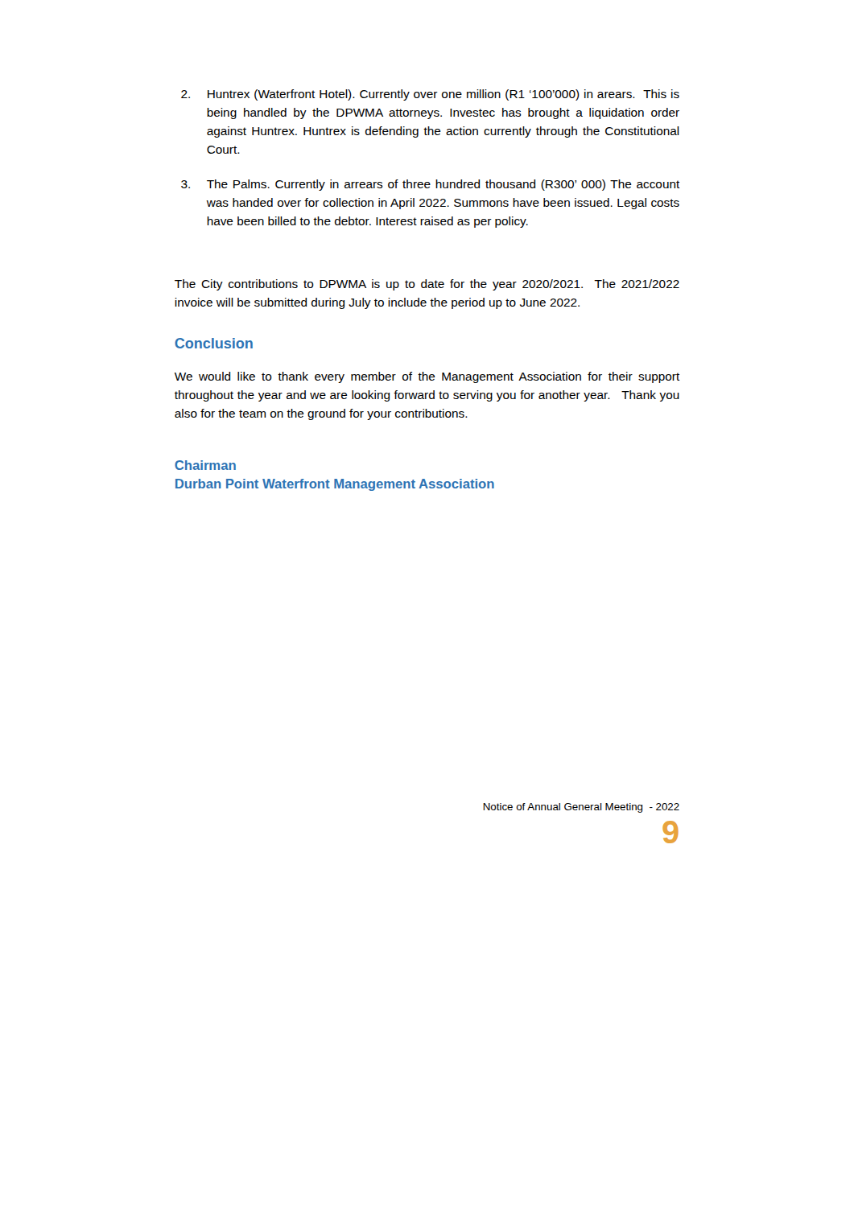2. Huntrex (Waterfront Hotel). Currently over one million (R1 ‘100’000) in arears. This is being handled by the DPWMA attorneys. Investec has brought a liquidation order against Huntrex. Huntrex is defending the action currently through the Constitutional Court.
3. The Palms. Currently in arrears of three hundred thousand (R300’ 000) The account was handed over for collection in April 2022. Summons have been issued. Legal costs have been billed to the debtor. Interest raised as per policy.
The City contributions to DPWMA is up to date for the year 2020/2021. The 2021/2022 invoice will be submitted during July to include the period up to June 2022.
Conclusion
We would like to thank every member of the Management Association for their support throughout the year and we are looking forward to serving you for another year. Thank you also for the team on the ground for your contributions.
Chairman
Durban Point Waterfront Management Association
Notice of Annual General Meeting - 2022
9